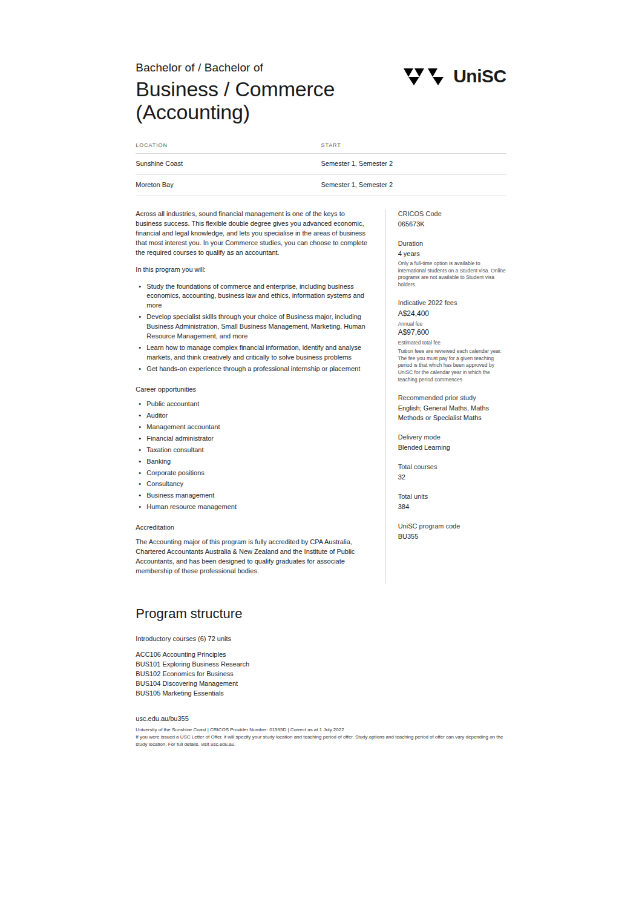Bachelor of / Bachelor of
Business / Commerce
(Accounting)
UniSC
| LOCATION | START |
| --- | --- |
| Sunshine Coast | Semester 1, Semester 2 |
| Moreton Bay | Semester 1, Semester 2 |
Across all industries, sound financial management is one of the keys to business success. This flexible double degree gives you advanced economic, financial and legal knowledge, and lets you specialise in the areas of business that most interest you. In your Commerce studies, you can choose to complete the required courses to qualify as an accountant.
In this program you will:
Study the foundations of commerce and enterprise, including business economics, accounting, business law and ethics, information systems and more
Develop specialist skills through your choice of Business major, including Business Administration, Small Business Management, Marketing, Human Resource Management, and more
Learn how to manage complex financial information, identify and analyse markets, and think creatively and critically to solve business problems
Get hands-on experience through a professional internship or placement
Career opportunities
Public accountant
Auditor
Management accountant
Financial administrator
Taxation consultant
Banking
Corporate positions
Consultancy
Business management
Human resource management
Accreditation
The Accounting major of this program is fully accredited by CPA Australia, Chartered Accountants Australia & New Zealand and the Institute of Public Accountants, and has been designed to qualify graduates for associate membership of these professional bodies.
CRICOS Code
065673K
Duration
4 years
Only a full-time option is available to international students on a Student visa. Online programs are not available to Student visa holders.
Indicative 2022 fees
A$24,400
Annual fee
A$97,600
Estimated total fee
Tuition fees are reviewed each calendar year. The fee you must pay for a given teaching period is that which has been approved by UniSC for the calendar year in which the teaching period commences
Recommended prior study
English; General Maths, Maths Methods or Specialist Maths
Delivery mode
Blended Learning
Total courses
32
Total units
384
UniSC program code
BU355
Program structure
Introductory courses (6) 72 units
ACC106 Accounting Principles
BUS101 Exploring Business Research
BUS102 Economics for Business
BUS104 Discovering Management
BUS105 Marketing Essentials
usc.edu.au/bu355 University of the Sunshine Coast | CRICOS Provider Number: 01595D | Correct as at 1 July 2022
If you were issued a USC Letter of Offer, it will specify your study location and teaching period of offer. Study options and teaching period of offer can vary depending on the study location. For full details, visit usc.edu.au.